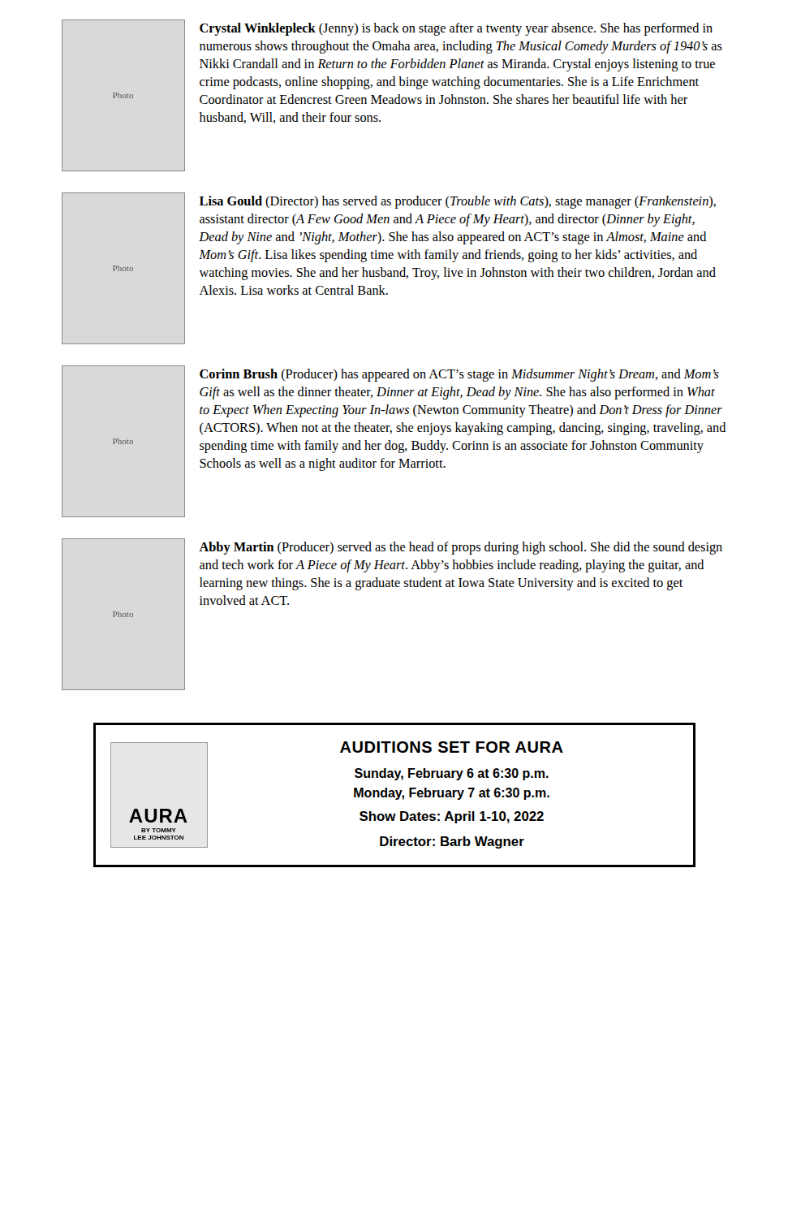Photo
Crystal Winklepleck (Jenny) is back on stage after a twenty year absence. She has performed in numerous shows throughout the Omaha area, including The Musical Comedy Murders of 1940’s as Nikki Crandall and in Return to the Forbidden Planet as Miranda. Crystal enjoys listening to true crime podcasts, online shopping, and binge watching documentaries. She is a Life Enrichment Coordinator at Edencrest Green Meadows in Johnston. She shares her beautiful life with her husband, Will, and their four sons.
Photo
Lisa Gould (Director) has served as producer (Trouble with Cats), stage manager (Frankenstein), assistant director (A Few Good Men and A Piece of My Heart), and director (Dinner by Eight, Dead by Nine and ’Night, Mother). She has also appeared on ACT’s stage in Almost, Maine and Mom’s Gift. Lisa likes spending time with family and friends, going to her kids’ activities, and watching movies. She and her husband, Troy, live in Johnston with their two children, Jordan and Alexis. Lisa works at Central Bank.
Photo
Corinn Brush (Producer) has appeared on ACT’s stage in Midsummer Night’s Dream, and Mom’s Gift as well as the dinner theater, Dinner at Eight, Dead by Nine. She has also performed in What to Expect When Expecting Your In-laws (Newton Community Theatre) and Don’t Dress for Dinner (ACTORS). When not at the theater, she enjoys kayaking camping, dancing, singing, traveling, and spending time with family and her dog, Buddy. Corinn is an associate for Johnston Community Schools as well as a night auditor for Marriott.
Photo
Abby Martin (Producer) served as the head of props during high school. She did the sound design and tech work for A Piece of My Heart. Abby’s hobbies include reading, playing the guitar, and learning new things. She is a graduate student at Iowa State University and is excited to get involved at ACT.
AURA BY TOMMY
LEE JOHNSTON
AUDITIONS SET FOR AURA
Sunday, February 6 at 6:30 p.m.
Monday, February 7 at 6:30 p.m.
Show Dates: April 1-10, 2022
Director: Barb Wagner